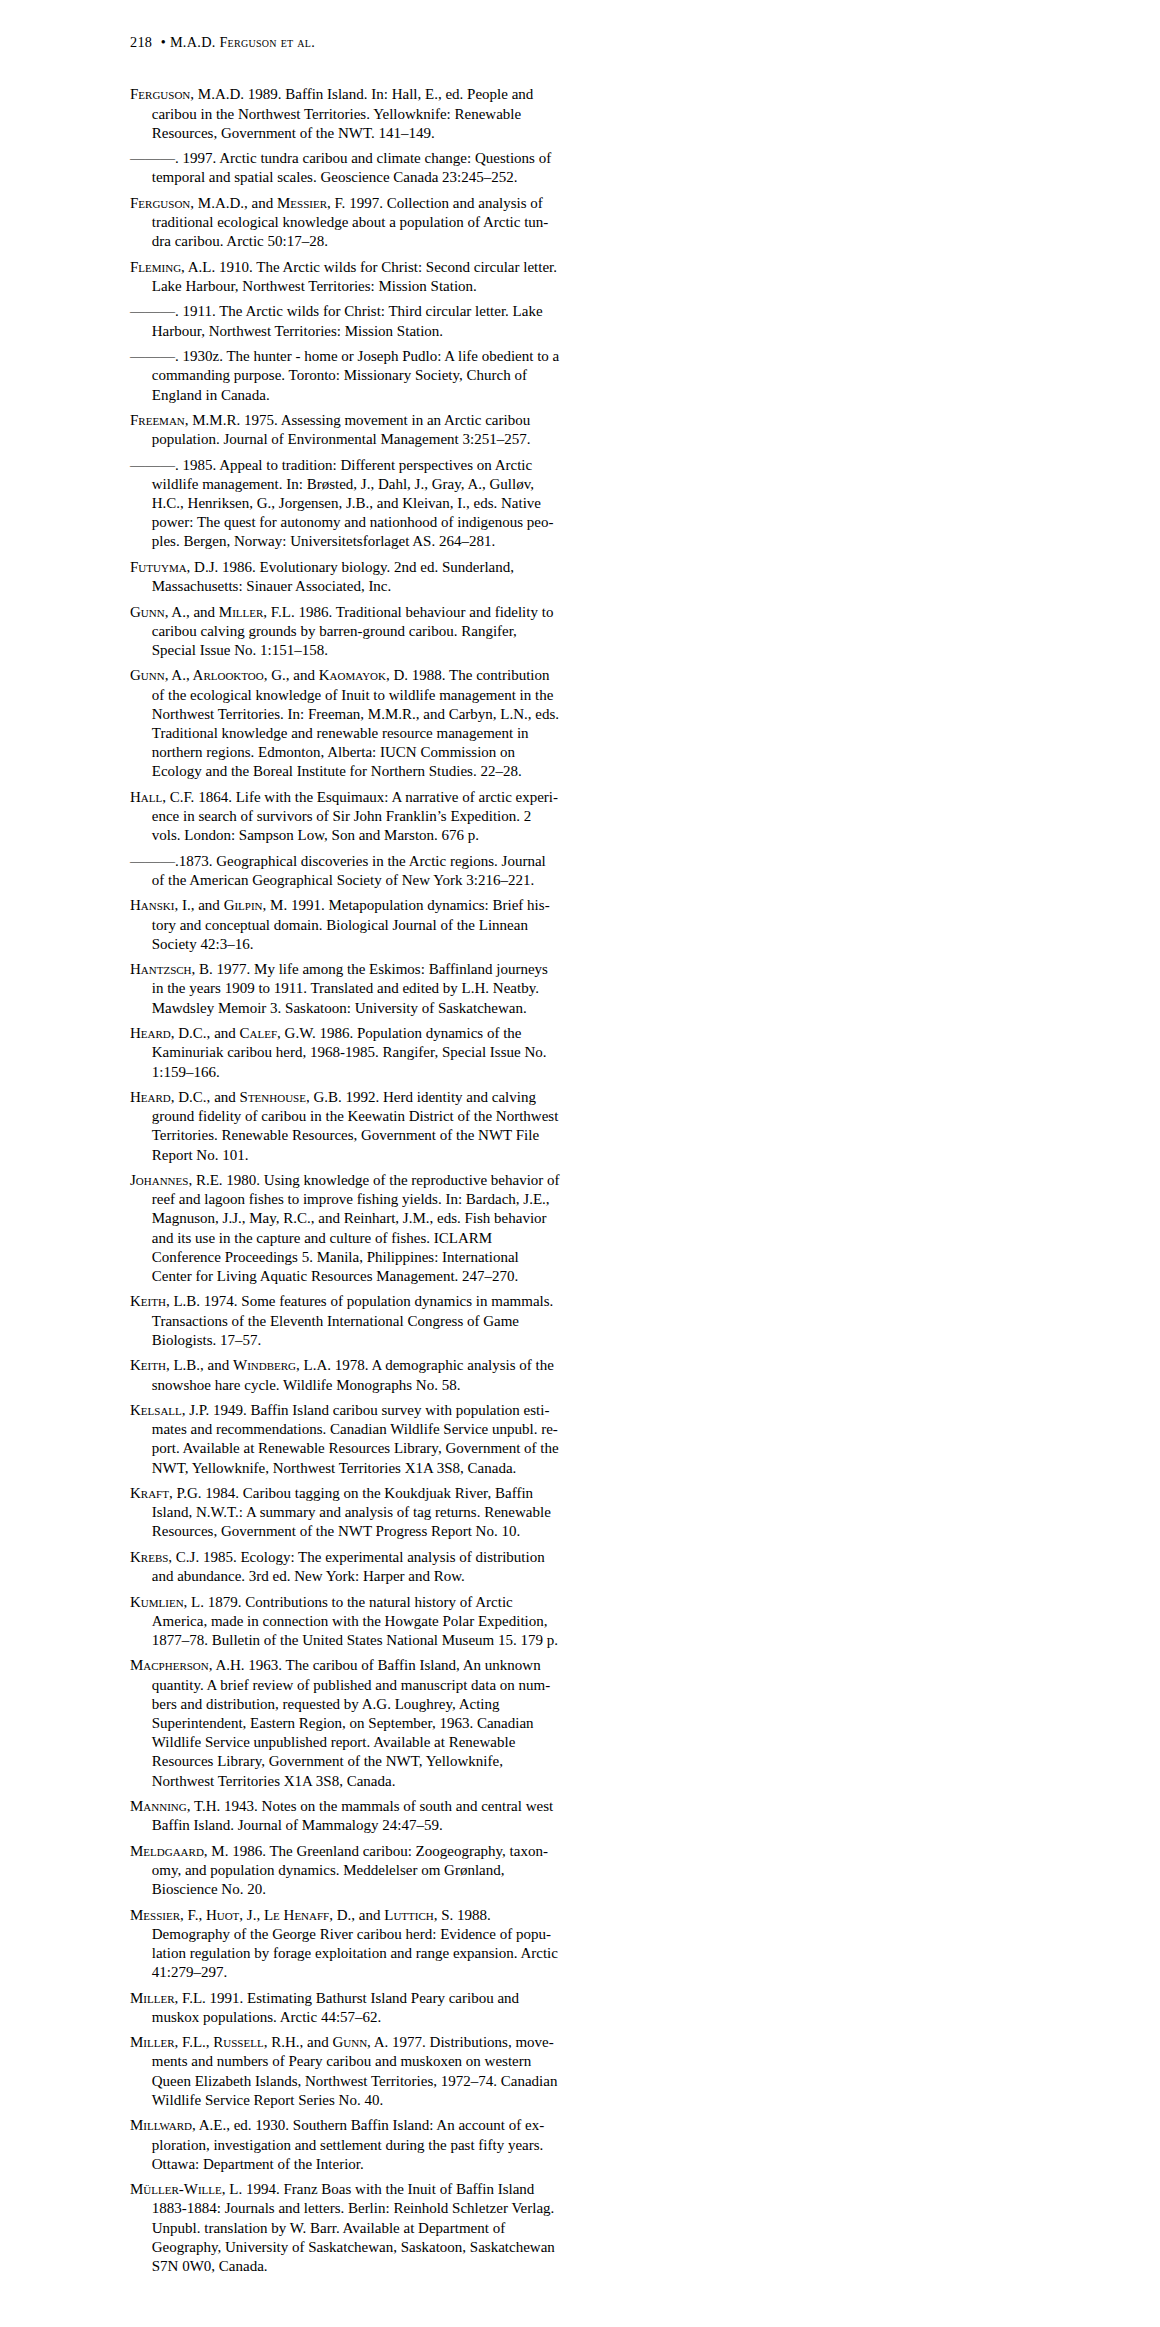218• M.A.D. Ferguson et al.
Ferguson, M.A.D. 1989. Baffin Island. In: Hall, E., ed. People and caribou in the Northwest Territories. Yellowknife: Renewable Resources, Government of the NWT. 141–149.
———. 1997. Arctic tundra caribou and climate change: Questions of temporal and spatial scales. Geoscience Canada 23:245–252.
Ferguson, M.A.D., and Messier, F. 1997. Collection and analysis of traditional ecological knowledge about a population of Arctic tundra caribou. Arctic 50:17–28.
Fleming, A.L. 1910. The Arctic wilds for Christ: Second circular letter. Lake Harbour, Northwest Territories: Mission Station.
———. 1911. The Arctic wilds for Christ: Third circular letter. Lake Harbour, Northwest Territories: Mission Station.
———. 1930z. The hunter - home or Joseph Pudlo: A life obedient to a commanding purpose. Toronto: Missionary Society, Church of England in Canada.
Freeman, M.M.R. 1975. Assessing movement in an Arctic caribou population. Journal of Environmental Management 3:251–257.
———. 1985. Appeal to tradition: Different perspectives on Arctic wildlife management. In: Brøsted, J., Dahl, J., Gray, A., Gulløv, H.C., Henriksen, G., Jorgensen, J.B., and Kleivan, I., eds. Native power: The quest for autonomy and nationhood of indigenous peoples. Bergen, Norway: Universitetsforlaget AS. 264–281.
Futuyma, D.J. 1986. Evolutionary biology. 2nd ed. Sunderland, Massachusetts: Sinauer Associated, Inc.
Gunn, A., and Miller, F.L. 1986. Traditional behaviour and fidelity to caribou calving grounds by barren-ground caribou. Rangifer, Special Issue No. 1:151–158.
Gunn, A., Arlooktoo, G., and Kaomayok, D. 1988. The contribution of the ecological knowledge of Inuit to wildlife management in the Northwest Territories. In: Freeman, M.M.R., and Carbyn, L.N., eds. Traditional knowledge and renewable resource management in northern regions. Edmonton, Alberta: IUCN Commission on Ecology and the Boreal Institute for Northern Studies. 22–28.
Hall, C.F. 1864. Life with the Esquimaux: A narrative of arctic experience in search of survivors of Sir John Franklin’s Expedition. 2 vols. London: Sampson Low, Son and Marston. 676 p.
———. 1873. Geographical discoveries in the Arctic regions. Journal of the American Geographical Society of New York 3:216–221.
Hanski, I., and Gilpin, M. 1991. Metapopulation dynamics: Brief history and conceptual domain. Biological Journal of the Linnean Society 42:3–16.
Hantzsch, B. 1977. My life among the Eskimos: Baffinland journeys in the years 1909 to 1911. Translated and edited by L.H. Neatby. Mawdsley Memoir 3. Saskatoon: University of Saskatchewan.
Heard, D.C., and Calef, G.W. 1986. Population dynamics of the Kaminuriak caribou herd, 1968-1985. Rangifer, Special Issue No. 1:159–166.
Heard, D.C., and Stenhouse, G.B. 1992. Herd identity and calving ground fidelity of caribou in the Keewatin District of the Northwest Territories. Renewable Resources, Government of the NWT File Report No. 101.
Johannes, R.E. 1980. Using knowledge of the reproductive behavior of reef and lagoon fishes to improve fishing yields. In: Bardach, J.E., Magnuson, J.J., May, R.C., and Reinhart, J.M., eds. Fish behavior and its use in the capture and culture of fishes. ICLARM Conference Proceedings 5. Manila, Philippines: International Center for Living Aquatic Resources Management. 247–270.
Keith, L.B. 1974. Some features of population dynamics in mammals. Transactions of the Eleventh International Congress of Game Biologists. 17–57.
Keith, L.B., and Windberg, L.A. 1978. A demographic analysis of the snowshoe hare cycle. Wildlife Monographs No. 58.
Kelsall, J.P. 1949. Baffin Island caribou survey with population estimates and recommendations. Canadian Wildlife Service unpubl. report. Available at Renewable Resources Library, Government of the NWT, Yellowknife, Northwest Territories X1A 3S8, Canada.
Kraft, P.G. 1984. Caribou tagging on the Koukdjuak River, Baffin Island, N.W.T.: A summary and analysis of tag returns. Renewable Resources, Government of the NWT Progress Report No. 10.
Krebs, C.J. 1985. Ecology: The experimental analysis of distribution and abundance. 3rd ed. New York: Harper and Row.
Kumlien, L. 1879. Contributions to the natural history of Arctic America, made in connection with the Howgate Polar Expedition, 1877–78. Bulletin of the United States National Museum 15. 179 p.
Macpherson, A.H. 1963. The caribou of Baffin Island, An unknown quantity. A brief review of published and manuscript data on numbers and distribution, requested by A.G. Loughrey, Acting Superintendent, Eastern Region, on September, 1963. Canadian Wildlife Service unpublished report. Available at Renewable Resources Library, Government of the NWT, Yellowknife, Northwest Territories X1A 3S8, Canada.
Manning, T.H. 1943. Notes on the mammals of south and central west Baffin Island. Journal of Mammalogy 24:47–59.
Meldgaard, M. 1986. The Greenland caribou: Zoogeography, taxonomy, and population dynamics. Meddelelser om Grønland, Bioscience No. 20.
Messier, F., Huot, J., Le Henaff, D., and Luttich, S. 1988. Demography of the George River caribou herd: Evidence of population regulation by forage exploitation and range expansion. Arctic 41:279–297.
Miller, F.L. 1991. Estimating Bathurst Island Peary caribou and muskox populations. Arctic 44:57–62.
Miller, F.L., Russell, R.H., and Gunn, A. 1977. Distributions, movements and numbers of Peary caribou and muskoxen on western Queen Elizabeth Islands, Northwest Territories, 1972–74. Canadian Wildlife Service Report Series No. 40.
Millward, A.E., ed. 1930. Southern Baffin Island: An account of exploration, investigation and settlement during the past fifty years. Ottawa: Department of the Interior.
Müller-Wille, L. 1994. Franz Boas with the Inuit of Baffin Island 1883-1884: Journals and letters. Berlin: Reinhold Schletzer Verlag. Unpubl. translation by W. Barr. Available at Department of Geography, University of Saskatchewan, Saskatoon, Saskatchewan S7N 0W0, Canada.